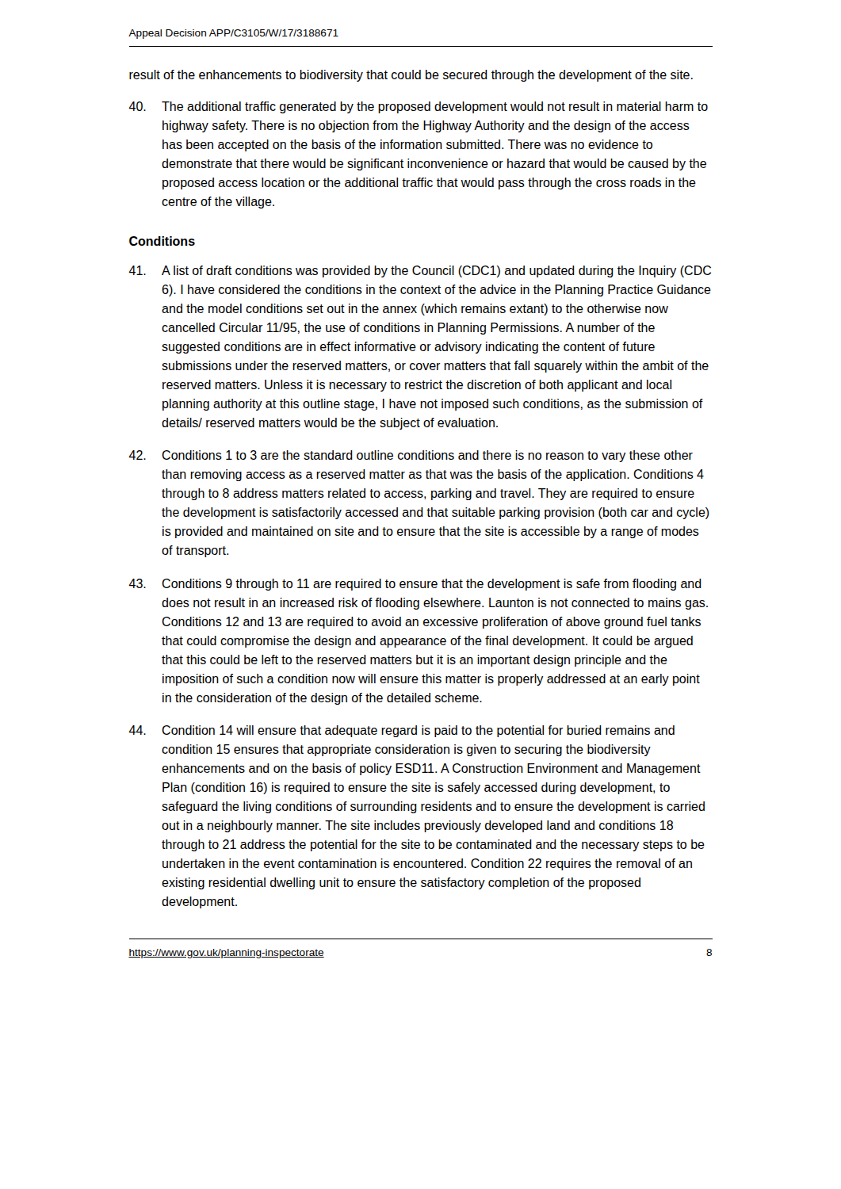Appeal Decision APP/C3105/W/17/3188671
result of the enhancements to biodiversity that could be secured through the development of the site.
40. The additional traffic generated by the proposed development would not result in material harm to highway safety. There is no objection from the Highway Authority and the design of the access has been accepted on the basis of the information submitted. There was no evidence to demonstrate that there would be significant inconvenience or hazard that would be caused by the proposed access location or the additional traffic that would pass through the cross roads in the centre of the village.
Conditions
41. A list of draft conditions was provided by the Council (CDC1) and updated during the Inquiry (CDC 6). I have considered the conditions in the context of the advice in the Planning Practice Guidance and the model conditions set out in the annex (which remains extant) to the otherwise now cancelled Circular 11/95, the use of conditions in Planning Permissions. A number of the suggested conditions are in effect informative or advisory indicating the content of future submissions under the reserved matters, or cover matters that fall squarely within the ambit of the reserved matters. Unless it is necessary to restrict the discretion of both applicant and local planning authority at this outline stage, I have not imposed such conditions, as the submission of details/ reserved matters would be the subject of evaluation.
42. Conditions 1 to 3 are the standard outline conditions and there is no reason to vary these other than removing access as a reserved matter as that was the basis of the application. Conditions 4 through to 8 address matters related to access, parking and travel. They are required to ensure the development is satisfactorily accessed and that suitable parking provision (both car and cycle) is provided and maintained on site and to ensure that the site is accessible by a range of modes of transport.
43. Conditions 9 through to 11 are required to ensure that the development is safe from flooding and does not result in an increased risk of flooding elsewhere. Launton is not connected to mains gas. Conditions 12 and 13 are required to avoid an excessive proliferation of above ground fuel tanks that could compromise the design and appearance of the final development. It could be argued that this could be left to the reserved matters but it is an important design principle and the imposition of such a condition now will ensure this matter is properly addressed at an early point in the consideration of the design of the detailed scheme.
44. Condition 14 will ensure that adequate regard is paid to the potential for buried remains and condition 15 ensures that appropriate consideration is given to securing the biodiversity enhancements and on the basis of policy ESD11. A Construction Environment and Management Plan (condition 16) is required to ensure the site is safely accessed during development, to safeguard the living conditions of surrounding residents and to ensure the development is carried out in a neighbourly manner. The site includes previously developed land and conditions 18 through to 21 address the potential for the site to be contaminated and the necessary steps to be undertaken in the event contamination is encountered. Condition 22 requires the removal of an existing residential dwelling unit to ensure the satisfactory completion of the proposed development.
https://www.gov.uk/planning-inspectorate 8